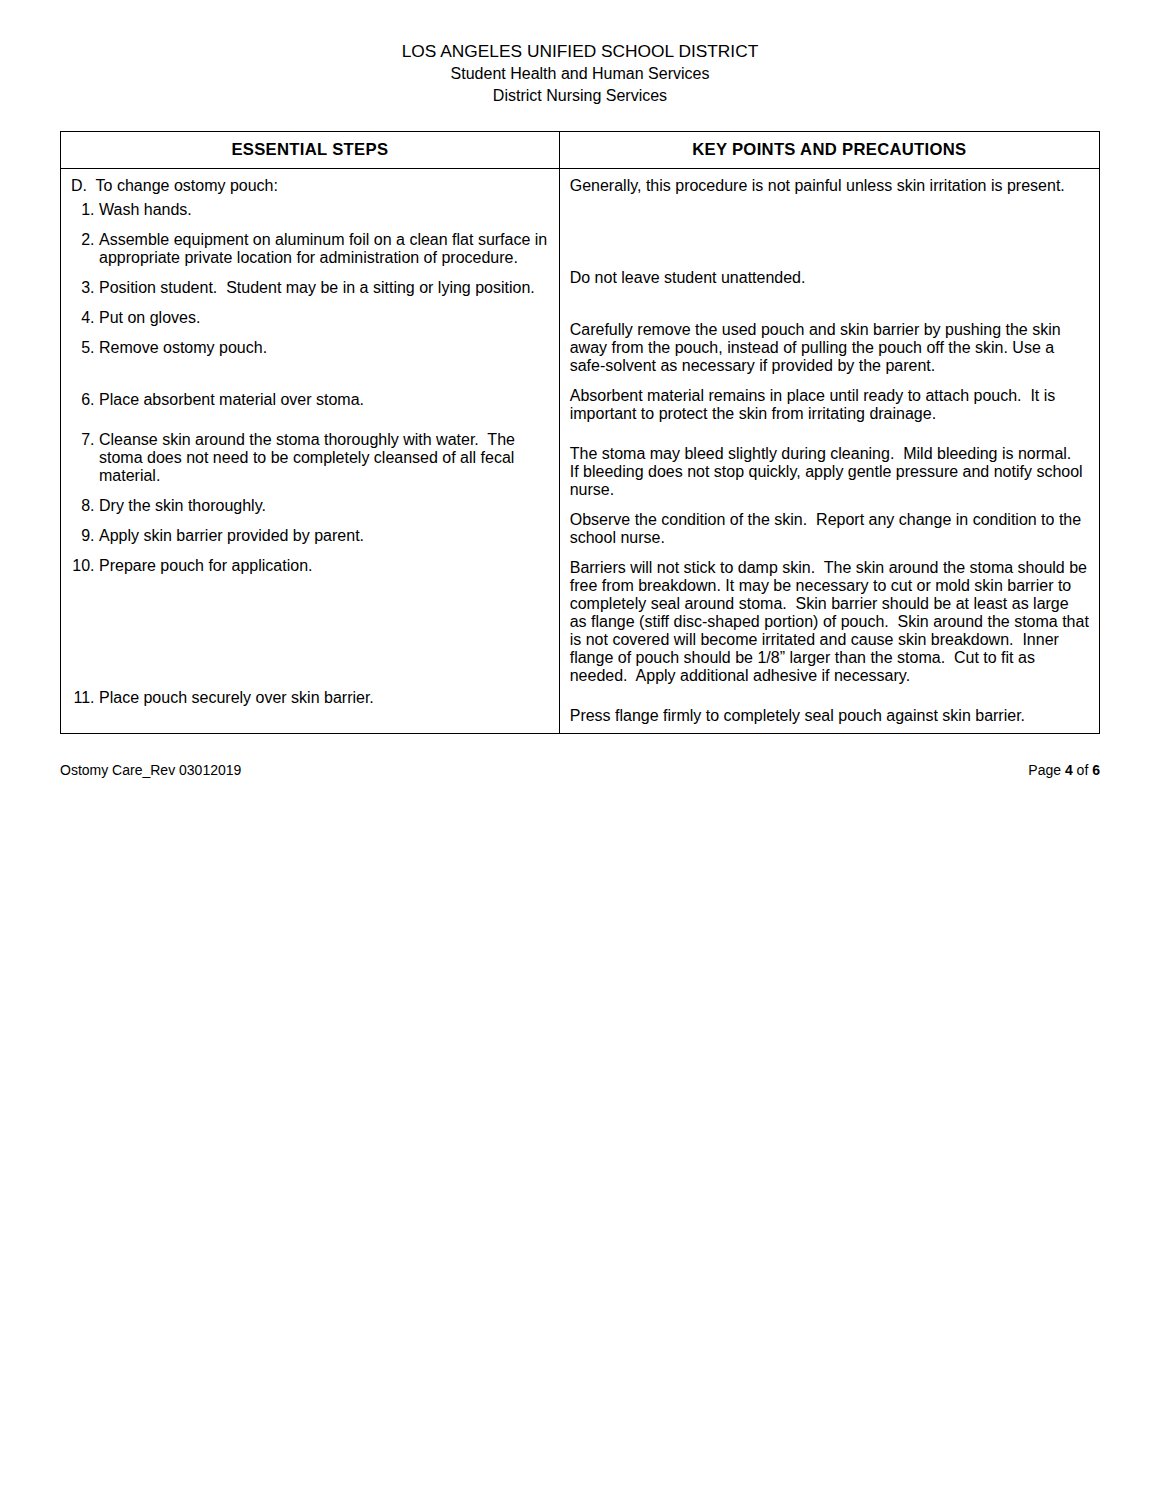LOS ANGELES UNIFIED SCHOOL DISTRICT
Student Health and Human Services
District Nursing Services
| ESSENTIAL STEPS | KEY POINTS AND PRECAUTIONS |
| --- | --- |
| D. To change ostomy pouch: Wash hands. Assemble equipment on aluminum foil on a clean flat surface in appropriate private location for administration of procedure. Position student. Student may be in a sitting or lying position. Put on gloves. Remove ostomy pouch. Place absorbent material over stoma. Cleanse skin around the stoma thoroughly with water. The stoma does not need to be completely cleansed of all fecal material. Dry the skin thoroughly. Apply skin barrier provided by parent. Prepare pouch for application. Place pouch securely over skin barrier. | Generally, this procedure is not painful unless skin irritation is present. Do not leave student unattended. Carefully remove the used pouch and skin barrier by pushing the skin away from the pouch, instead of pulling the pouch off the skin. Use a safe-solvent as necessary if provided by the parent. Absorbent material remains in place until ready to attach pouch. It is important to protect the skin from irritating drainage. The stoma may bleed slightly during cleaning. Mild bleeding is normal. If bleeding does not stop quickly, apply gentle pressure and notify school nurse. Observe the condition of the skin. Report any change in condition to the school nurse. Barriers will not stick to damp skin. The skin around the stoma should be free from breakdown. It may be necessary to cut or mold skin barrier to completely seal around stoma. Skin barrier should be at least as large as flange (stiff disc-shaped portion) of pouch. Skin around the stoma that is not covered will become irritated and cause skin breakdown. Inner flange of pouch should be 1/8” larger than the stoma. Cut to fit as needed. Apply additional adhesive if necessary. Press flange firmly to completely seal pouch against skin barrier. |
Ostomy Care_Rev 03012019
Page 4 of 6